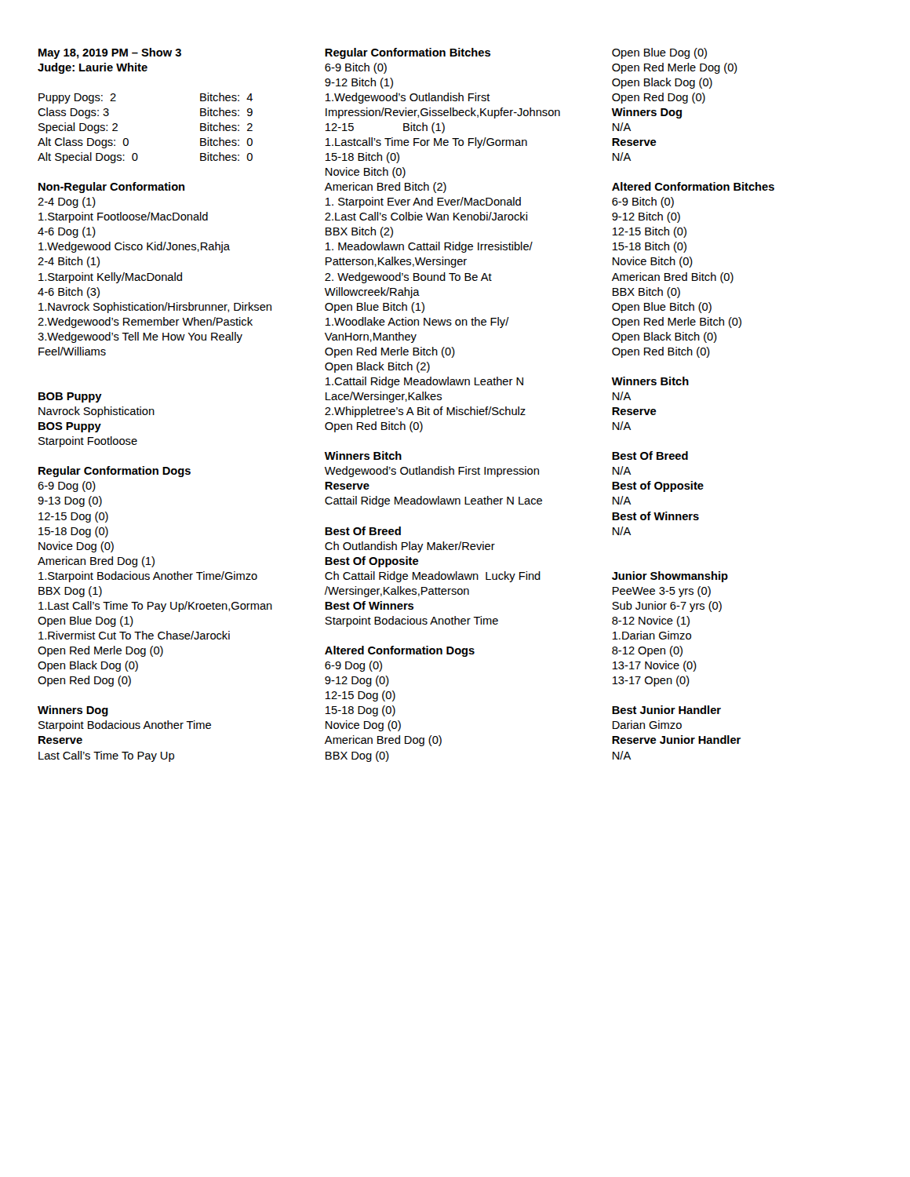May 18, 2019 PM – Show 3
Judge: Laurie White
| Puppy Dogs: 2 | Bitches: 4 |
| Class Dogs: 3 | Bitches: 9 |
| Special Dogs: 2 | Bitches: 2 |
| Alt Class Dogs: 0 | Bitches: 0 |
| Alt Special Dogs: 0 | Bitches: 0 |
Non-Regular Conformation
2-4 Dog (1)
1.Starpoint Footloose/MacDonald
4-6 Dog (1)
1.Wedgewood Cisco Kid/Jones,Rahja
2-4 Bitch (1)
1.Starpoint Kelly/MacDonald
4-6 Bitch (3)
1.Navrock Sophistication/Hirsbrunner, Dirksen
2.Wedgewood’s Remember When/Pastick
3.Wedgewood’s Tell Me How You Really Feel/Williams
BOB Puppy
Navrock Sophistication
BOS Puppy
Starpoint Footloose
Regular Conformation Dogs
6-9 Dog (0)
9-13 Dog (0)
12-15 Dog (0)
15-18 Dog (0)
Novice Dog (0)
American Bred Dog (1)
1.Starpoint Bodacious Another Time/Gimzo
BBX Dog (1)
1.Last Call’s Time To Pay Up/Kroeten,Gorman
Open Blue Dog (1)
1.Rivermist Cut To The Chase/Jarocki
Open Red Merle Dog (0)
Open Black Dog (0)
Open Red Dog (0)
Winners Dog
Starpoint Bodacious Another Time
Reserve
Last Call’s Time To Pay Up
Regular Conformation Bitches
6-9 Bitch (0)
9-12 Bitch (1)
1.Wedgewood’s Outlandish First Impression/Revier,Gisselbeck,Kupfer-Johnson
12-15 Bitch (1)
1.Lastcall’s Time For Me To Fly/Gorman
15-18 Bitch (0)
Novice Bitch (0)
American Bred Bitch (2)
1. Starpoint Ever And Ever/MacDonald
2.Last Call’s Colbie Wan Kenobi/Jarocki
BBX Bitch (2)
1. Meadowlawn Cattail Ridge Irresistible/ Patterson,Kalkes,Wersinger
2. Wedgewood’s Bound To Be At Willowcreek/Rahja
Open Blue Bitch (1)
1.Woodlake Action News on the Fly/ VanHorn,Manthey
Open Red Merle Bitch (0)
Open Black Bitch (2)
1.Cattail Ridge Meadowlawn Leather N Lace/Wersinger,Kalkes
2.Whippletree’s A Bit of Mischief/Schulz
Open Red Bitch (0)
Winners Bitch
Wedgewood’s Outlandish First Impression
Reserve
Cattail Ridge Meadowlawn Leather N Lace
Best Of Breed
Ch Outlandish Play Maker/Revier
Best Of Opposite
Ch Cattail Ridge Meadowlawn Lucky Find /Wersinger,Kalkes,Patterson
Best Of Winners
Starpoint Bodacious Another Time
Altered Conformation Dogs
6-9 Dog (0)
9-12 Dog (0)
12-15 Dog (0)
15-18 Dog (0)
Novice Dog (0)
American Bred Dog (0)
BBX Dog (0)
Open Blue Dog (0)
Open Red Merle Dog (0)
Open Black Dog (0)
Open Red Dog (0)
Winners Dog
N/A
Reserve
N/A
Altered Conformation Bitches
6-9 Bitch (0)
9-12 Bitch (0)
12-15 Bitch (0)
15-18 Bitch (0)
Novice Bitch (0)
American Bred Bitch (0)
BBX Bitch (0)
Open Blue Bitch (0)
Open Red Merle Bitch (0)
Open Black Bitch (0)
Open Red Bitch (0)
Winners Bitch
N/A
Reserve
N/A
Best Of Breed
N/A
Best of Opposite
N/A
Best of Winners
N/A
Junior Showmanship
PeeWee 3-5 yrs (0)
Sub Junior 6-7 yrs (0)
8-12 Novice (1)
1.Darian Gimzo
8-12 Open (0)
13-17 Novice (0)
13-17 Open (0)
Best Junior Handler
Darian Gimzo
Reserve Junior Handler
N/A